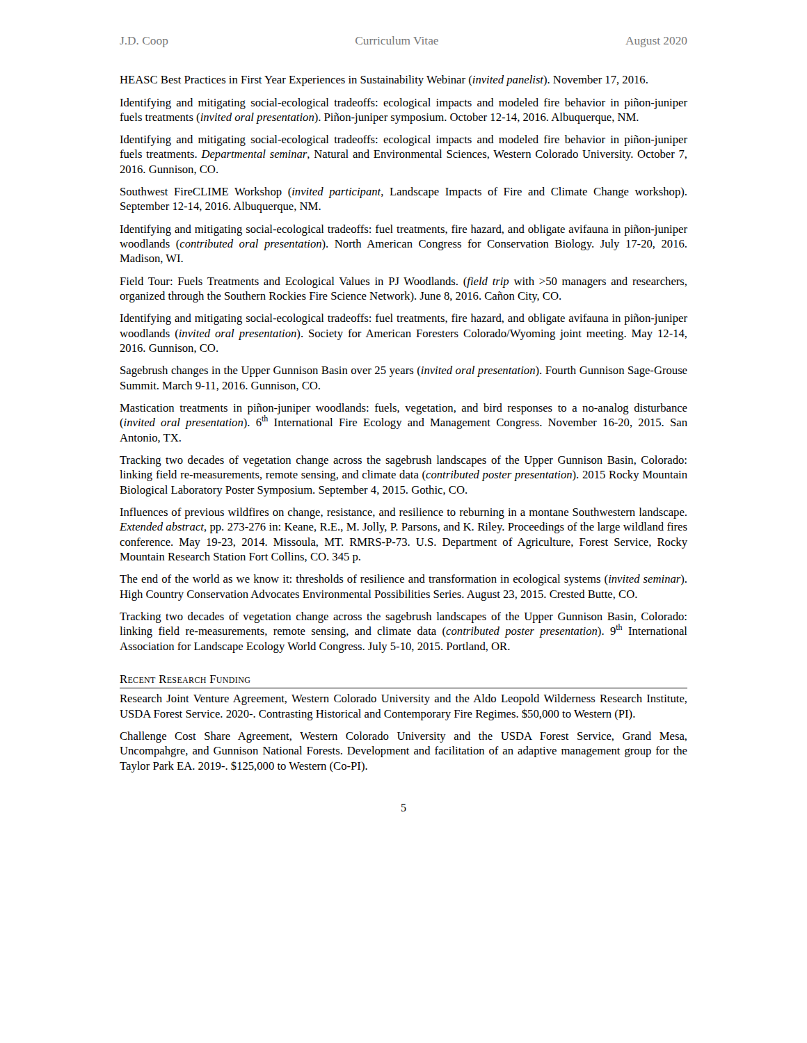J.D. Coop
Curriculum Vitae
August 2020
HEASC Best Practices in First Year Experiences in Sustainability Webinar (invited panelist). November 17, 2016.
Identifying and mitigating social-ecological tradeoffs: ecological impacts and modeled fire behavior in piñon-juniper fuels treatments (invited oral presentation). Piñon-juniper symposium. October 12-14, 2016. Albuquerque, NM.
Identifying and mitigating social-ecological tradeoffs: ecological impacts and modeled fire behavior in piñon-juniper fuels treatments. Departmental seminar, Natural and Environmental Sciences, Western Colorado University. October 7, 2016. Gunnison, CO.
Southwest FireCLIME Workshop (invited participant, Landscape Impacts of Fire and Climate Change workshop). September 12-14, 2016. Albuquerque, NM.
Identifying and mitigating social-ecological tradeoffs: fuel treatments, fire hazard, and obligate avifauna in piñon-juniper woodlands (contributed oral presentation). North American Congress for Conservation Biology. July 17-20, 2016. Madison, WI.
Field Tour: Fuels Treatments and Ecological Values in PJ Woodlands. (field trip with >50 managers and researchers, organized through the Southern Rockies Fire Science Network). June 8, 2016. Cañon City, CO.
Identifying and mitigating social-ecological tradeoffs: fuel treatments, fire hazard, and obligate avifauna in piñon-juniper woodlands (invited oral presentation). Society for American Foresters Colorado/Wyoming joint meeting. May 12-14, 2016. Gunnison, CO.
Sagebrush changes in the Upper Gunnison Basin over 25 years (invited oral presentation). Fourth Gunnison Sage-Grouse Summit. March 9-11, 2016. Gunnison, CO.
Mastication treatments in piñon-juniper woodlands: fuels, vegetation, and bird responses to a no-analog disturbance (invited oral presentation). 6th International Fire Ecology and Management Congress. November 16-20, 2015. San Antonio, TX.
Tracking two decades of vegetation change across the sagebrush landscapes of the Upper Gunnison Basin, Colorado: linking field re-measurements, remote sensing, and climate data (contributed poster presentation). 2015 Rocky Mountain Biological Laboratory Poster Symposium. September 4, 2015. Gothic, CO.
Influences of previous wildfires on change, resistance, and resilience to reburning in a montane Southwestern landscape. Extended abstract, pp. 273-276 in: Keane, R.E., M. Jolly, P. Parsons, and K. Riley. Proceedings of the large wildland fires conference. May 19-23, 2014. Missoula, MT. RMRS-P-73. U.S. Department of Agriculture, Forest Service, Rocky Mountain Research Station Fort Collins, CO. 345 p.
The end of the world as we know it: thresholds of resilience and transformation in ecological systems (invited seminar). High Country Conservation Advocates Environmental Possibilities Series. August 23, 2015. Crested Butte, CO.
Tracking two decades of vegetation change across the sagebrush landscapes of the Upper Gunnison Basin, Colorado: linking field re-measurements, remote sensing, and climate data (contributed poster presentation). 9th International Association for Landscape Ecology World Congress. July 5-10, 2015. Portland, OR.
Recent Research Funding
Research Joint Venture Agreement, Western Colorado University and the Aldo Leopold Wilderness Research Institute, USDA Forest Service. 2020-. Contrasting Historical and Contemporary Fire Regimes. $50,000 to Western (PI).
Challenge Cost Share Agreement, Western Colorado University and the USDA Forest Service, Grand Mesa, Uncompahgre, and Gunnison National Forests. Development and facilitation of an adaptive management group for the Taylor Park EA. 2019-. $125,000 to Western (Co-PI).
5